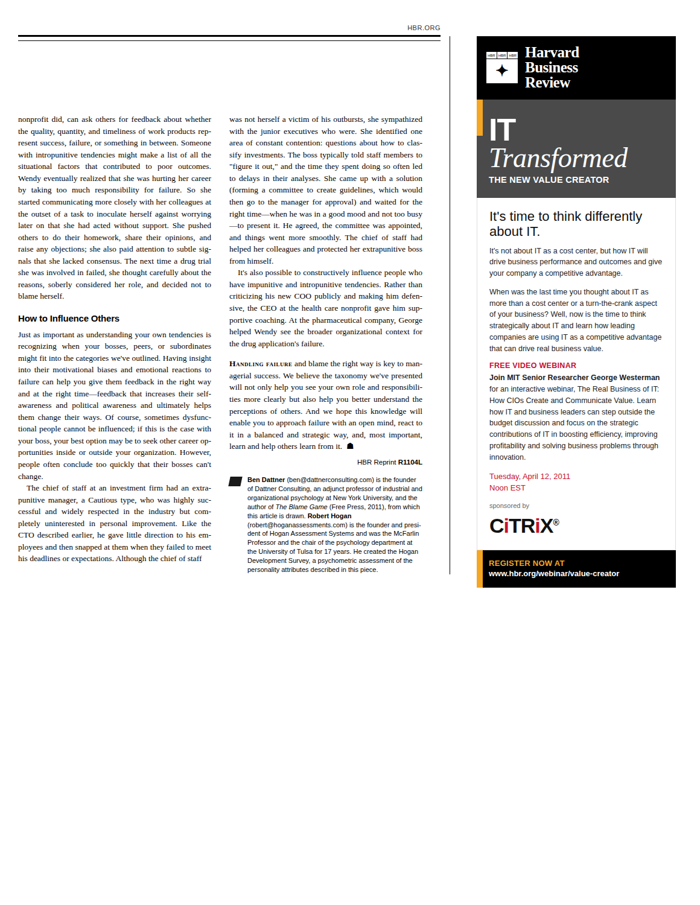HBR.ORG
nonprofit did, can ask others for feedback about whether the quality, quantity, and timeliness of work products represent success, failure, or something in between. Someone with intropunitive tendencies might make a list of all the situational factors that contributed to poor outcomes. Wendy eventually realized that she was hurting her career by taking too much responsibility for failure. So she started communicating more closely with her colleagues at the outset of a task to inoculate herself against worrying later on that she had acted without support. She pushed others to do their homework, share their opinions, and raise any objections; she also paid attention to subtle signals that she lacked consensus. The next time a drug trial she was involved in failed, she thought carefully about the reasons, soberly considered her role, and decided not to blame herself.
How to Influence Others
Just as important as understanding your own tendencies is recognizing when your bosses, peers, or subordinates might fit into the categories we've outlined. Having insight into their motivational biases and emotional reactions to failure can help you give them feedback in the right way and at the right time—feedback that increases their self-awareness and political awareness and ultimately helps them change their ways. Of course, sometimes dysfunctional people cannot be influenced; if this is the case with your boss, your best option may be to seek other career opportunities inside or outside your organization. However, people often conclude too quickly that their bosses can't change.
The chief of staff at an investment firm had an extrapunitive manager, a Cautious type, who was highly successful and widely respected in the industry but completely uninterested in personal improvement. Like the CTO described earlier, he gave little direction to his employees and then snapped at them when they failed to meet his deadlines or expectations. Although the chief of staff
was not herself a victim of his outbursts, she sympathized with the junior executives who were. She identified one area of constant contention: questions about how to classify investments. The boss typically told staff members to "figure it out," and the time they spent doing so often led to delays in their analyses. She came up with a solution (forming a committee to create guidelines, which would then go to the manager for approval) and waited for the right time—when he was in a good mood and not too busy—to present it. He agreed, the committee was appointed, and things went more smoothly. The chief of staff had helped her colleagues and protected her extrapunitive boss from himself.
It's also possible to constructively influence people who have impunitive and intropunitive tendencies. Rather than criticizing his new COO publicly and making him defensive, the CEO at the health care nonprofit gave him supportive coaching. At the pharmaceutical company, George helped Wendy see the broader organizational context for the drug application's failure.
Handling failure and blame the right way is key to managerial success. We believe the taxonomy we've presented will not only help you see your own role and responsibilities more clearly but also help you better understand the perceptions of others. And we hope this knowledge will enable you to approach failure with an open mind, react to it in a balanced and strategic way, and, most important, learn and help others learn from it. ☗
HBR Reprint R1104L
Ben Dattner (ben@dattnerconsulting.com) is the founder of Dattner Consulting, an adjunct professor of industrial and organizational psychology at New York University, and the author of The Blame Game (Free Press, 2011), from which this article is drawn. Robert Hogan (robert@hoganassessments.com) is the founder and president of Hogan Assessment Systems and was the McFarlin Professor and the chair of the psychology department at the University of Tulsa for 17 years. He created the Hogan Development Survey, a psychometric assessment of the personality attributes described in this piece.
HBR
HBR
HBR
✦
Harvard
Business
Review
ITTransformed
THE NEW VALUE CREATOR
It's time to think differently about IT.
It's not about IT as a cost center, but how IT will drive business performance and outcomes and give your company a competitive advantage.
When was the last time you thought about IT as more than a cost center or a turn-the-crank aspect of your business? Well, now is the time to think strategically about IT and learn how leading companies are using IT as a competitive advantage that can drive real business value.
FREE VIDEO WEBINAR
Join MIT Senior Researcher George Westerman for an interactive webinar, The Real Business of IT: How CIOs Create and Communicate Value. Learn how IT and business leaders can step outside the budget discussion and focus on the strategic contributions of IT in boosting efficiency, improving profitability and solving business problems through innovation.
Tuesday, April 12, 2011
Noon EST
sponsored by
Ci TRi X®
REGISTER NOW AT
www.hbr.org/webinar/value-creator